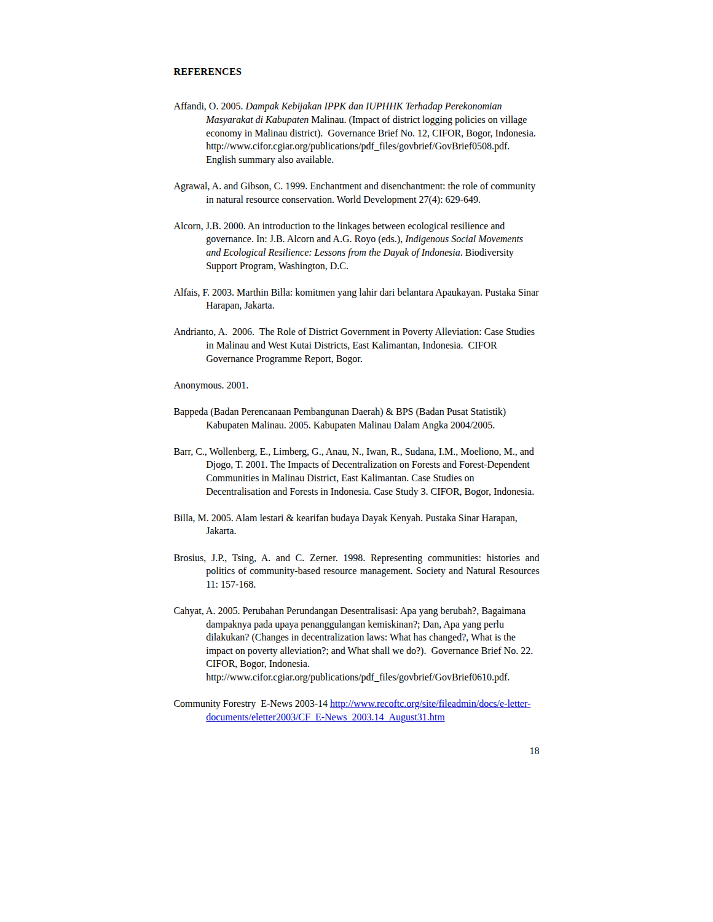REFERENCES
Affandi, O. 2005. Dampak Kebijakan IPPK dan IUPHHK Terhadap Perekonomian Masyarakat di Kabupaten Malinau. (Impact of district logging policies on village economy in Malinau district). Governance Brief No. 12, CIFOR, Bogor, Indonesia. http://www.cifor.cgiar.org/publications/pdf_files/govbrief/GovBrief0508.pdf. English summary also available.
Agrawal, A. and Gibson, C. 1999. Enchantment and disenchantment: the role of community in natural resource conservation. World Development 27(4): 629-649.
Alcorn, J.B. 2000. An introduction to the linkages between ecological resilience and governance. In: J.B. Alcorn and A.G. Royo (eds.), Indigenous Social Movements and Ecological Resilience: Lessons from the Dayak of Indonesia. Biodiversity Support Program, Washington, D.C.
Alfais, F. 2003. Marthin Billa: komitmen yang lahir dari belantara Apaukayan. Pustaka Sinar Harapan, Jakarta.
Andrianto, A. 2006. The Role of District Government in Poverty Alleviation: Case Studies in Malinau and West Kutai Districts, East Kalimantan, Indonesia. CIFOR Governance Programme Report, Bogor.
Anonymous. 2001.
Bappeda (Badan Perencanaan Pembangunan Daerah) & BPS (Badan Pusat Statistik) Kabupaten Malinau. 2005. Kabupaten Malinau Dalam Angka 2004/2005.
Barr, C., Wollenberg, E., Limberg, G., Anau, N., Iwan, R., Sudana, I.M., Moeliono, M., and Djogo, T. 2001. The Impacts of Decentralization on Forests and Forest-Dependent Communities in Malinau District, East Kalimantan. Case Studies on Decentralisation and Forests in Indonesia. Case Study 3. CIFOR, Bogor, Indonesia.
Billa, M. 2005. Alam lestari & kearifan budaya Dayak Kenyah. Pustaka Sinar Harapan, Jakarta.
Brosius, J.P., Tsing, A. and C. Zerner. 1998. Representing communities: histories and politics of community-based resource management. Society and Natural Resources 11: 157-168.
Cahyat, A. 2005. Perubahan Perundangan Desentralisasi: Apa yang berubah?, Bagaimana dampaknya pada upaya penanggulangan kemiskinan?; Dan, Apa yang perlu dilakukan? (Changes in decentralization laws: What has changed?, What is the impact on poverty alleviation?; and What shall we do?). Governance Brief No. 22. CIFOR, Bogor, Indonesia.
http://www.cifor.cgiar.org/publications/pdf_files/govbrief/GovBrief0610.pdf.
Community Forestry E-News 2003-14 http://www.recoftc.org/site/fileadmin/docs/e-letter-documents/eletter2003/CF_E-News_2003.14_August31.htm
18